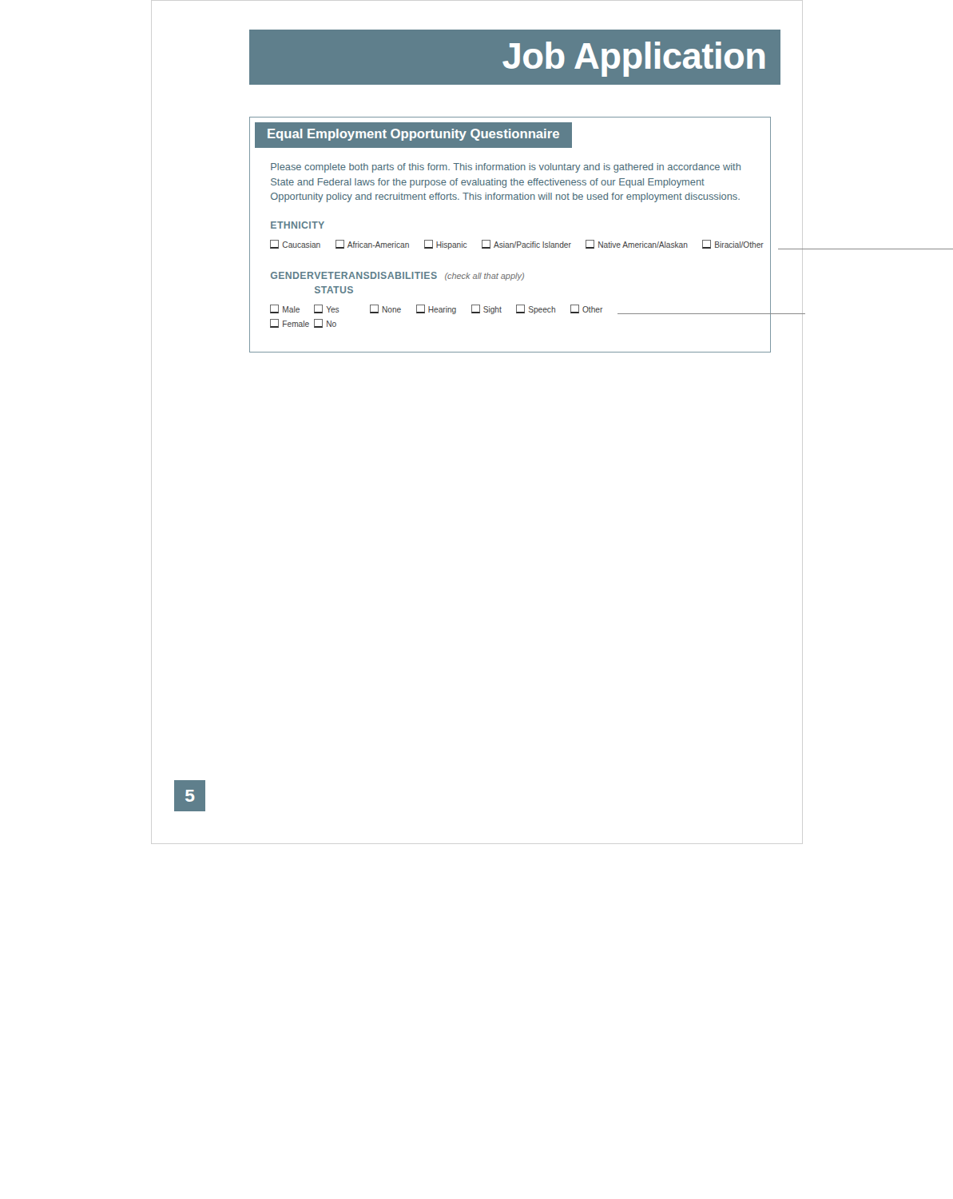Job Application
Equal Employment Opportunity Questionnaire
Please complete both parts of this form. This information is voluntary and is gathered in accordance with State and Federal laws for the purpose of evaluating the effectiveness of our Equal Employment Opportunity policy and recruitment efforts. This information will not be used for employment discussions.
Ethnicity
Caucasian African-American Hispanic Asian/Pacific Islander Native American/Alaskan Biracial/Other
| Gender | Veterans Status | Disabilities (check all that apply) |
| Male Female | Yes No | None Hearing Sight Speech Other |
5